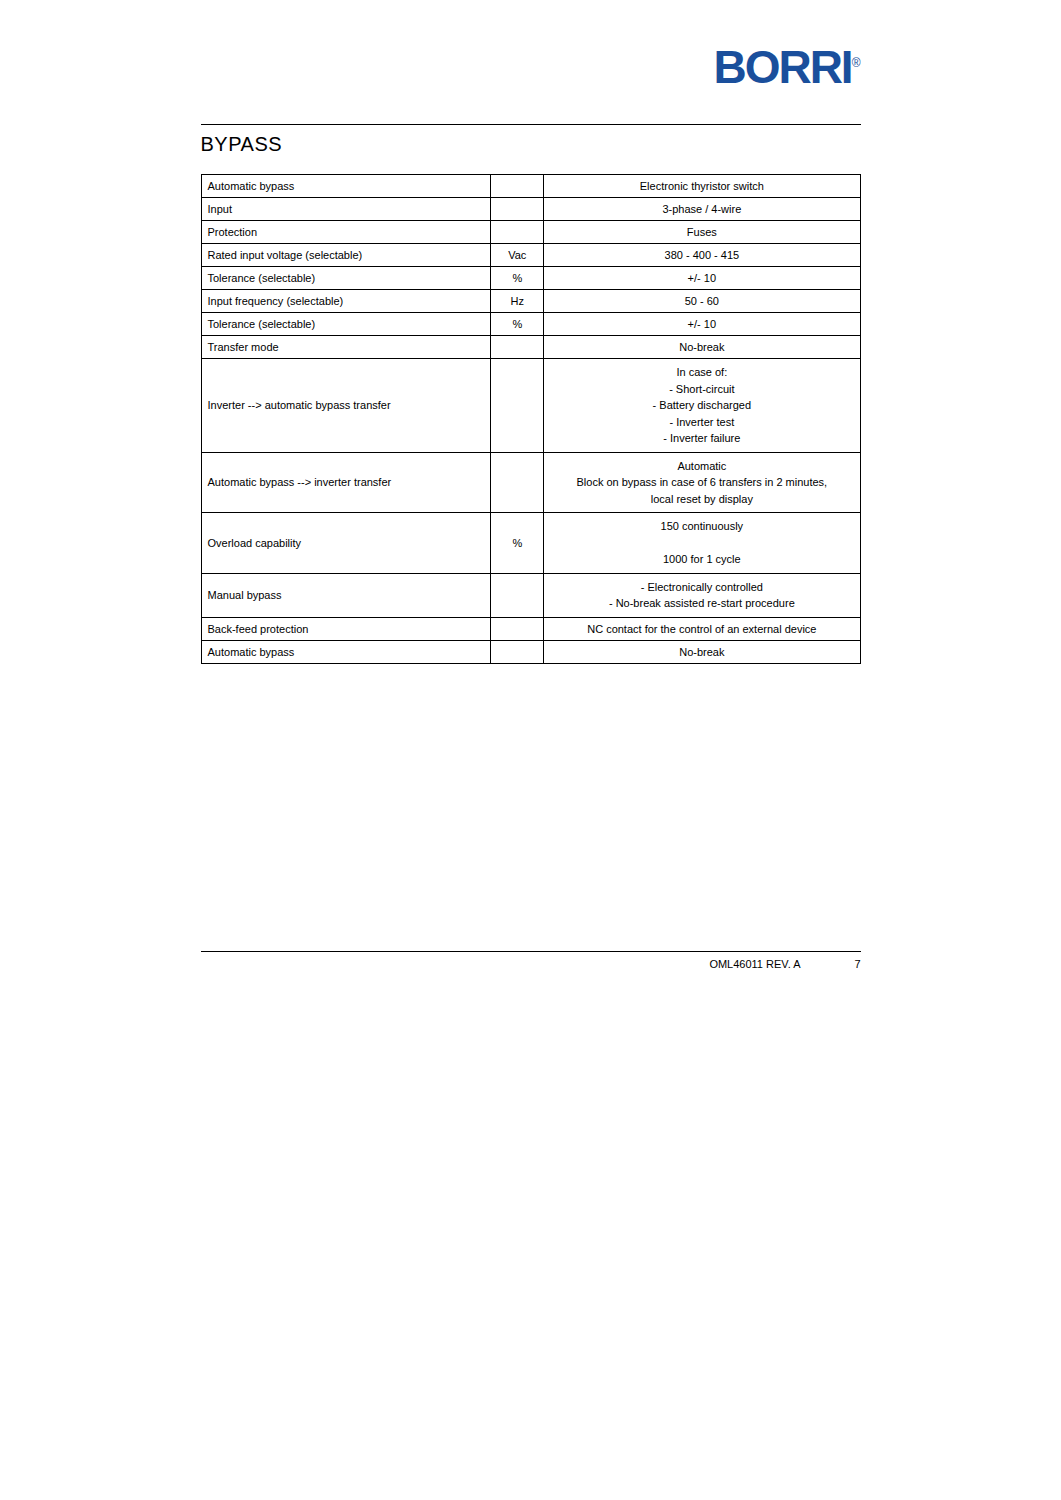BORRI®
BYPASS
| Automatic bypass | | Electronic thyristor switch |
| Input | | 3-phase / 4-wire |
| Protection | | Fuses |
| Rated input voltage (selectable) | Vac | 380 - 400 - 415 |
| Tolerance (selectable) | % | +/- 10 |
| Input frequency (selectable) | Hz | 50 - 60 |
| Tolerance (selectable) | % | +/- 10 |
| Transfer mode | | No-break |
| Inverter --> automatic bypass transfer | | In case of: - Short-circuit - Battery discharged - Inverter test - Inverter failure |
| Automatic bypass --> inverter transfer | | Automatic Block on bypass in case of 6 transfers in 2 minutes, local reset by display |
| Overload capability | % | 150 continuously 1000 for 1 cycle |
| Manual bypass | | - Electronically controlled - No-break assisted re-start procedure |
| Back-feed protection | | NC contact for the control of an external device |
| Automatic bypass | | No-break |
OML46011 REV. A7